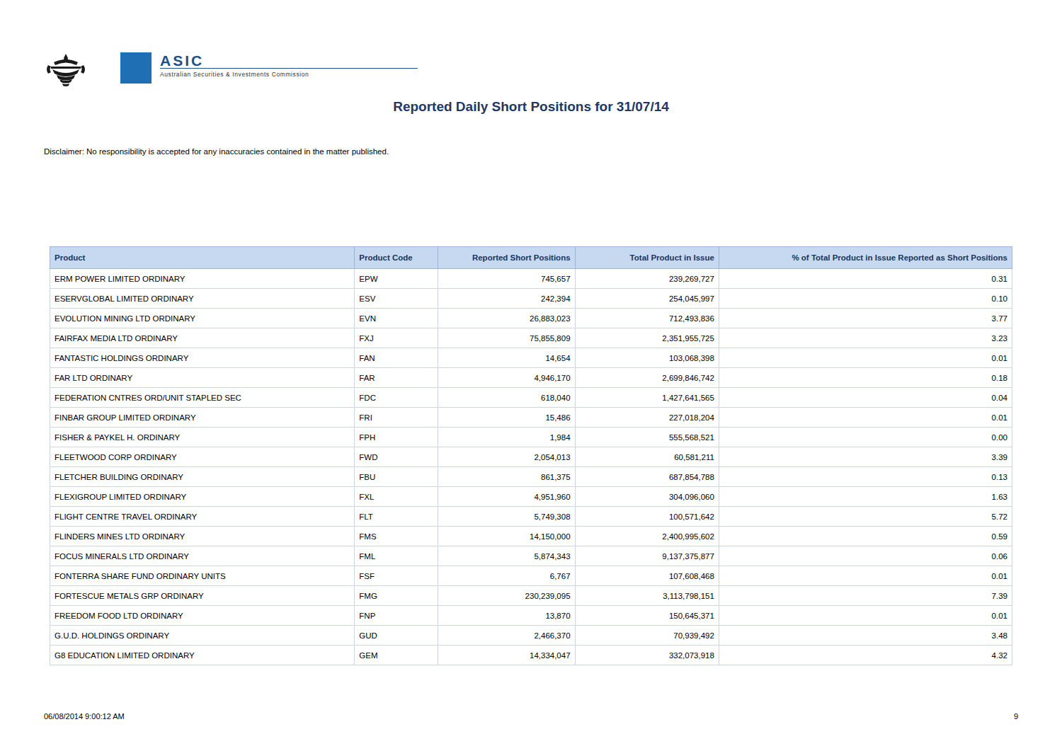ASIC
Australian Securities & Investments Commission
Reported Daily Short Positions for 31/07/14
Disclaimer: No responsibility is accepted for any inaccuracies contained in the matter published.
| Product | Product Code | Reported Short Positions | Total Product in Issue | % of Total Product in Issue Reported as Short Positions |
| --- | --- | --- | --- | --- |
| ERM POWER LIMITED ORDINARY | EPW | 745,657 | 239,269,727 | 0.31 |
| ESERVGLOBAL LIMITED ORDINARY | ESV | 242,394 | 254,045,997 | 0.10 |
| EVOLUTION MINING LTD ORDINARY | EVN | 26,883,023 | 712,493,836 | 3.77 |
| FAIRFAX MEDIA LTD ORDINARY | FXJ | 75,855,809 | 2,351,955,725 | 3.23 |
| FANTASTIC HOLDINGS ORDINARY | FAN | 14,654 | 103,068,398 | 0.01 |
| FAR LTD ORDINARY | FAR | 4,946,170 | 2,699,846,742 | 0.18 |
| FEDERATION CNTRES ORD/UNIT STAPLED SEC | FDC | 618,040 | 1,427,641,565 | 0.04 |
| FINBAR GROUP LIMITED ORDINARY | FRI | 15,486 | 227,018,204 | 0.01 |
| FISHER & PAYKEL H. ORDINARY | FPH | 1,984 | 555,568,521 | 0.00 |
| FLEETWOOD CORP ORDINARY | FWD | 2,054,013 | 60,581,211 | 3.39 |
| FLETCHER BUILDING ORDINARY | FBU | 861,375 | 687,854,788 | 0.13 |
| FLEXIGROUP LIMITED ORDINARY | FXL | 4,951,960 | 304,096,060 | 1.63 |
| FLIGHT CENTRE TRAVEL ORDINARY | FLT | 5,749,308 | 100,571,642 | 5.72 |
| FLINDERS MINES LTD ORDINARY | FMS | 14,150,000 | 2,400,995,602 | 0.59 |
| FOCUS MINERALS LTD ORDINARY | FML | 5,874,343 | 9,137,375,877 | 0.06 |
| FONTERRA SHARE FUND ORDINARY UNITS | FSF | 6,767 | 107,608,468 | 0.01 |
| FORTESCUE METALS GRP ORDINARY | FMG | 230,239,095 | 3,113,798,151 | 7.39 |
| FREEDOM FOOD LTD ORDINARY | FNP | 13,870 | 150,645,371 | 0.01 |
| G.U.D. HOLDINGS ORDINARY | GUD | 2,466,370 | 70,939,492 | 3.48 |
| G8 EDUCATION LIMITED ORDINARY | GEM | 14,334,047 | 332,073,918 | 4.32 |
06/08/2014 9:00:12 AM
9